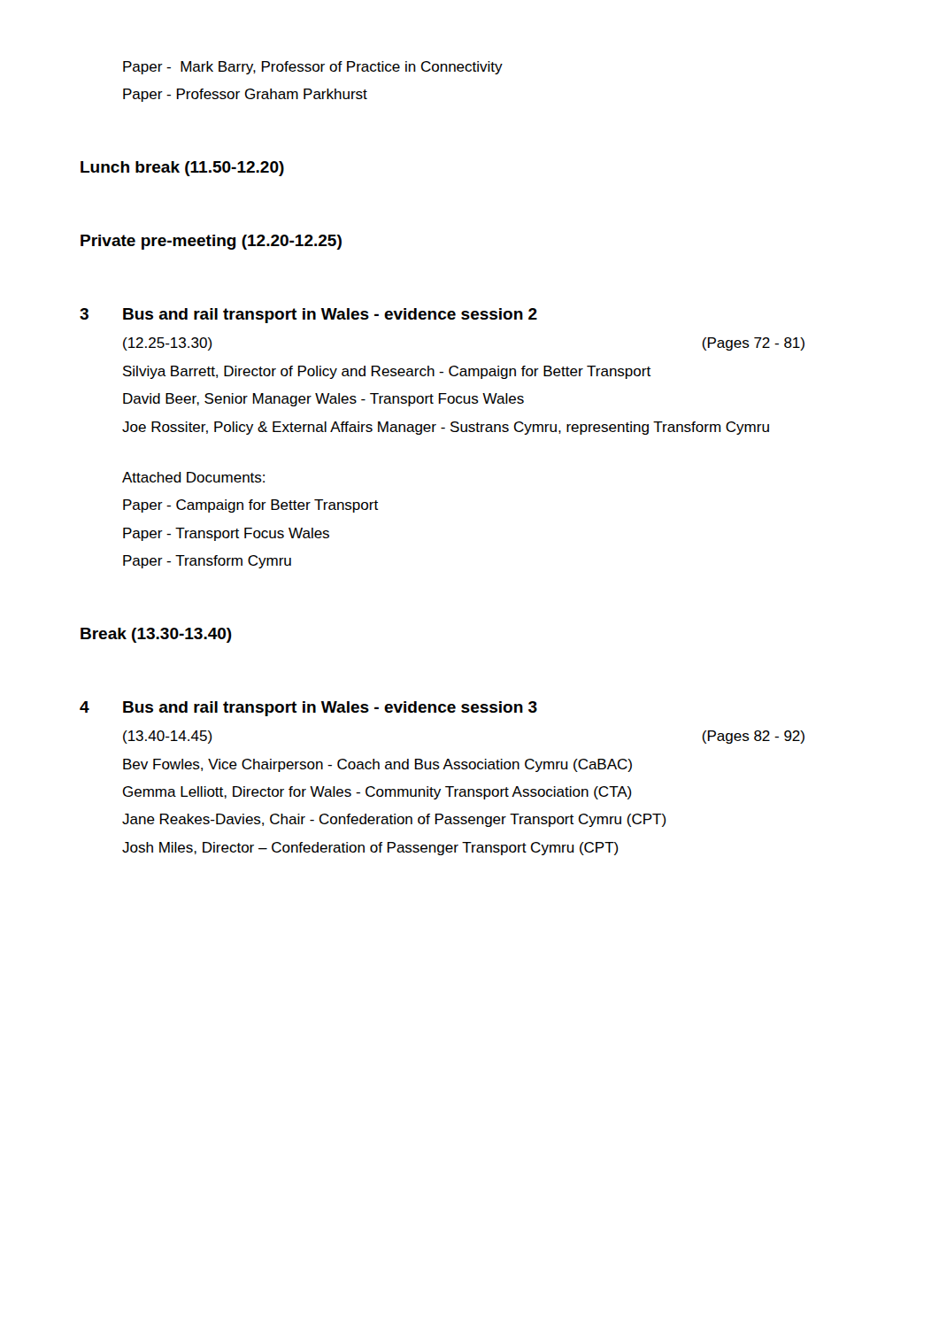Paper - Mark Barry, Professor of Practice in Connectivity
Paper - Professor Graham Parkhurst
Lunch break (11.50-12.20)
Private pre-meeting (12.20-12.25)
3 Bus and rail transport in Wales - evidence session 2
(12.25-13.30) (Pages 72 - 81)
Silviya Barrett, Director of Policy and Research - Campaign for Better Transport
David Beer, Senior Manager Wales - Transport Focus Wales
Joe Rossiter, Policy & External Affairs Manager - Sustrans Cymru, representing Transform Cymru
Attached Documents:
Paper - Campaign for Better Transport
Paper - Transport Focus Wales
Paper - Transform Cymru
Break (13.30-13.40)
4 Bus and rail transport in Wales - evidence session 3
(13.40-14.45) (Pages 82 - 92)
Bev Fowles, Vice Chairperson - Coach and Bus Association Cymru (CaBAC)
Gemma Lelliott, Director for Wales - Community Transport Association (CTA)
Jane Reakes-Davies, Chair - Confederation of Passenger Transport Cymru (CPT)
Josh Miles, Director – Confederation of Passenger Transport Cymru (CPT)